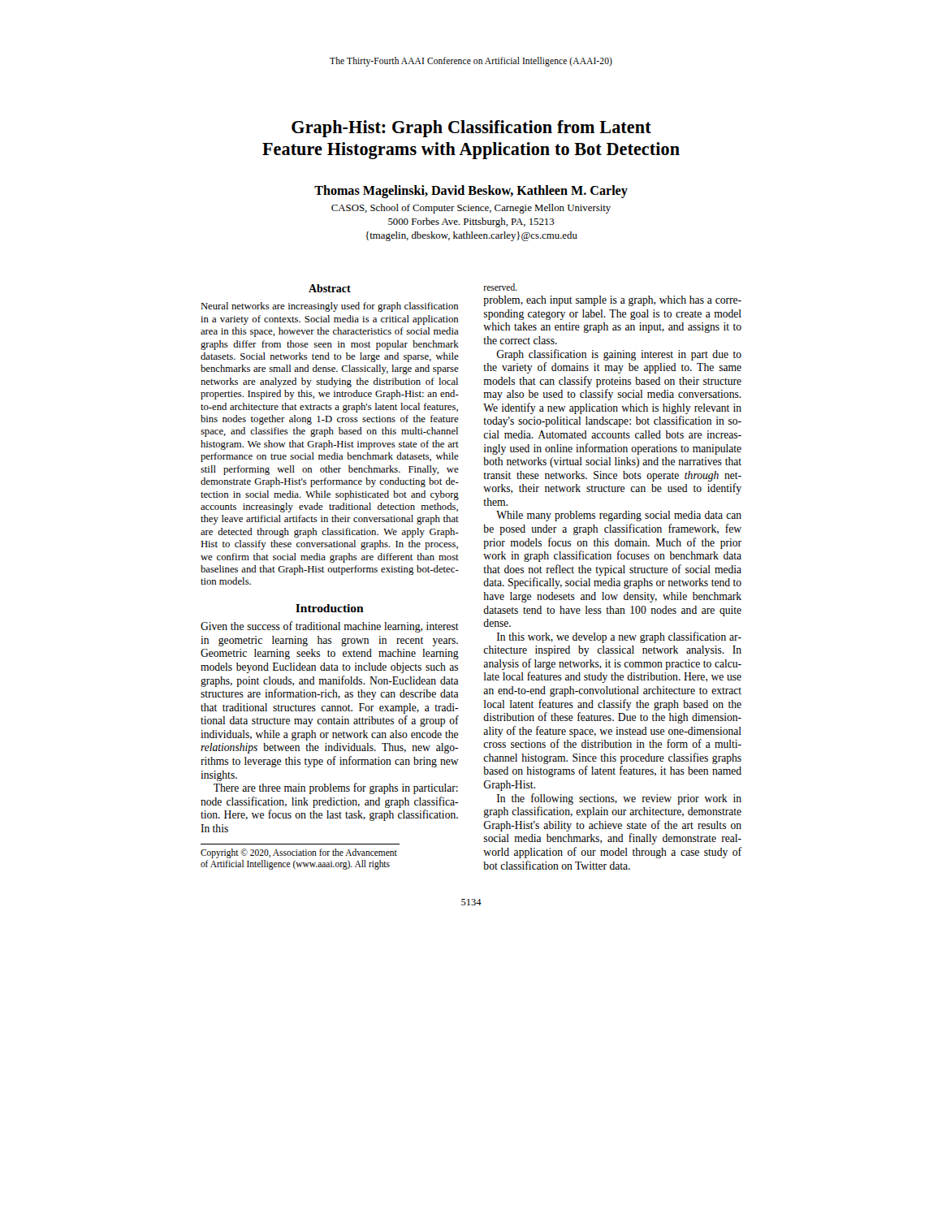The Thirty-Fourth AAAI Conference on Artificial Intelligence (AAAI-20)
Graph-Hist: Graph Classification from Latent
Feature Histograms with Application to Bot Detection
Thomas Magelinski, David Beskow, Kathleen M. Carley
CASOS, School of Computer Science, Carnegie Mellon University
5000 Forbes Ave. Pittsburgh, PA, 15213
{tmagelin, dbeskow, kathleen.carley}@cs.cmu.edu
Abstract
Neural networks are increasingly used for graph classification in a variety of contexts. Social media is a critical application area in this space, however the characteristics of social media graphs differ from those seen in most popular benchmark datasets. Social networks tend to be large and sparse, while benchmarks are small and dense. Classically, large and sparse networks are analyzed by studying the distribution of local properties. Inspired by this, we introduce Graph-Hist: an end-to-end architecture that extracts a graph's latent local features, bins nodes together along 1-D cross sections of the feature space, and classifies the graph based on this multi-channel histogram. We show that Graph-Hist improves state of the art performance on true social media benchmark datasets, while still performing well on other benchmarks. Finally, we demonstrate Graph-Hist's performance by conducting bot detection in social media. While sophisticated bot and cyborg accounts increasingly evade traditional detection methods, they leave artificial artifacts in their conversational graph that are detected through graph classification. We apply Graph-Hist to classify these conversational graphs. In the process, we confirm that social media graphs are different than most baselines and that Graph-Hist outperforms existing bot-detection models.
Introduction
Given the success of traditional machine learning, interest in geometric learning has grown in recent years. Geometric learning seeks to extend machine learning models beyond Euclidean data to include objects such as graphs, point clouds, and manifolds. Non-Euclidean data structures are information-rich, as they can describe data that traditional structures cannot. For example, a traditional data structure may contain attributes of a group of individuals, while a graph or network can also encode the relationships between the individuals. Thus, new algorithms to leverage this type of information can bring new insights.
There are three main problems for graphs in particular: node classification, link prediction, and graph classification. Here, we focus on the last task, graph classification. In this
Copyright © 2020, Association for the Advancement of Artificial Intelligence (www.aaai.org). All rights reserved.
problem, each input sample is a graph, which has a corresponding category or label. The goal is to create a model which takes an entire graph as an input, and assigns it to the correct class.
Graph classification is gaining interest in part due to the variety of domains it may be applied to. The same models that can classify proteins based on their structure may also be used to classify social media conversations. We identify a new application which is highly relevant in today's socio-political landscape: bot classification in social media. Automated accounts called bots are increasingly used in online information operations to manipulate both networks (virtual social links) and the narratives that transit these networks. Since bots operate through networks, their network structure can be used to identify them.
While many problems regarding social media data can be posed under a graph classification framework, few prior models focus on this domain. Much of the prior work in graph classification focuses on benchmark data that does not reflect the typical structure of social media data. Specifically, social media graphs or networks tend to have large nodesets and low density, while benchmark datasets tend to have less than 100 nodes and are quite dense.
In this work, we develop a new graph classification architecture inspired by classical network analysis. In analysis of large networks, it is common practice to calculate local features and study the distribution. Here, we use an end-to-end graph-convolutional architecture to extract local latent features and classify the graph based on the distribution of these features. Due to the high dimensionality of the feature space, we instead use one-dimensional cross sections of the distribution in the form of a multi-channel histogram. Since this procedure classifies graphs based on histograms of latent features, it has been named Graph-Hist.
In the following sections, we review prior work in graph classification, explain our architecture, demonstrate Graph-Hist's ability to achieve state of the art results on social media benchmarks, and finally demonstrate real-world application of our model through a case study of bot classification on Twitter data.
5134